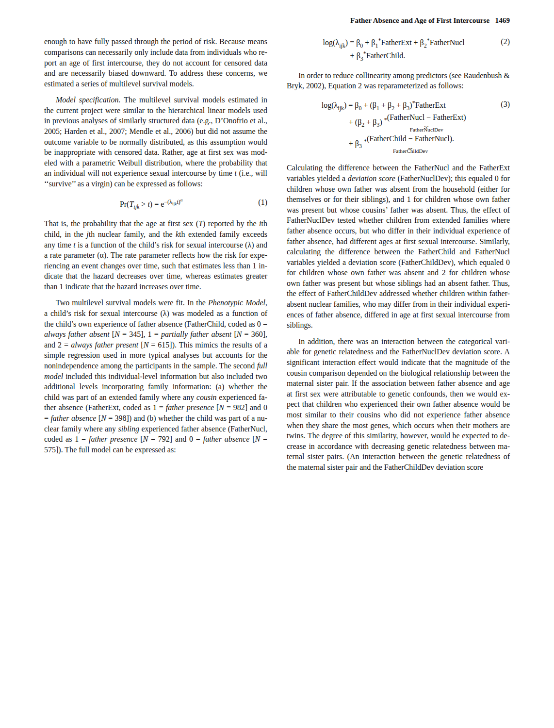Father Absence and Age of First Intercourse 1469
enough to have fully passed through the period of risk. Because means comparisons can necessarily only include data from individuals who report an age of first intercourse, they do not account for censored data and are necessarily biased downward. To address these concerns, we estimated a series of multilevel survival models.
Model specification. The multilevel survival models estimated in the current project were similar to the hierarchical linear models used in previous analyses of similarly structured data (e.g., D’Onofrio et al., 2005; Harden et al., 2007; Mendle et al., 2006) but did not assume the outcome variable to be normally distributed, as this assumption would be inappropriate with censored data. Rather, age at first sex was modeled with a parametric Weibull distribution, where the probability that an individual will not experience sexual intercourse by time t (i.e., will ‘‘survive’’ as a virgin) can be expressed as follows:
Pr(Tijk > t) = e−(λijkt)α (1)
That is, the probability that the age at first sex (T) reported by the ith child, in the jth nuclear family, and the kth extended family exceeds any time t is a function of the child’s risk for sexual intercourse (λ) and a rate parameter (α). The rate parameter reflects how the risk for experiencing an event changes over time, such that estimates less than 1 indicate that the hazard decreases over time, whereas estimates greater than 1 indicate that the hazard increases over time.
Two multilevel survival models were fit. In the Phenotypic Model, a child’s risk for sexual intercourse (λ) was modeled as a function of the child’s own experience of father absence (FatherChild, coded as 0 = always father absent [N = 345], 1 = partially father absent [N = 360], and 2 = always father present [N = 615]). This mimics the results of a simple regression used in more typical analyses but accounts for the nonindependence among the participants in the sample. The second full model included this individual-level information but also included two additional levels incorporating family information: (a) whether the child was part of an extended family where any cousin experienced father absence (FatherExt, coded as 1 = father presence [N = 982] and 0 = father absence [N = 398]) and (b) whether the child was part of a nuclear family where any sibling experienced father absence (FatherNucl, coded as 1 = father presence [N = 792] and 0 = father absence [N = 575]). The full model can be expressed as:
log(λijk) = β0 + β1*FatherExt + β2*FatherNucl
+ β3*FatherChild. (2)
In order to reduce collinearity among predictors (see Raudenbush & Bryk, 2002), Equation 2 was reparameterized as follows:
log(λijk) = β0 + (β1 + β2 + β3)*FatherExt
+ (β2 + β3) *(FatherNucl − FatherExt)⏟FatherNuclDev
+ β3 *(FatherChild − FatherNucl).⏟FatherChildDev (3)
Calculating the difference between the FatherNucl and the FatherExt variables yielded a deviation score (FatherNuclDev); this equaled 0 for children whose own father was absent from the household (either for themselves or for their siblings), and 1 for children whose own father was present but whose cousins’ father was absent. Thus, the effect of FatherNuclDev tested whether children from extended families where father absence occurs, but who differ in their individual experience of father absence, had different ages at first sexual intercourse. Similarly, calculating the difference between the FatherChild and FatherNucl variables yielded a deviation score (FatherChildDev), which equaled 0 for children whose own father was absent and 2 for children whose own father was present but whose siblings had an absent father. Thus, the effect of FatherChildDev addressed whether children within father-absent nuclear families, who may differ from in their individual experiences of father absence, differed in age at first sexual intercourse from siblings.
In addition, there was an interaction between the categorical variable for genetic relatedness and the FatherNuclDev deviation score. A significant interaction effect would indicate that the magnitude of the cousin comparison depended on the biological relationship between the maternal sister pair. If the association between father absence and age at first sex were attributable to genetic confounds, then we would expect that children who experienced their own father absence would be most similar to their cousins who did not experience father absence when they share the most genes, which occurs when their mothers are twins. The degree of this similarity, however, would be expected to decrease in accordance with decreasing genetic relatedness between maternal sister pairs. (An interaction between the genetic relatedness of the maternal sister pair and the FatherChildDev deviation score